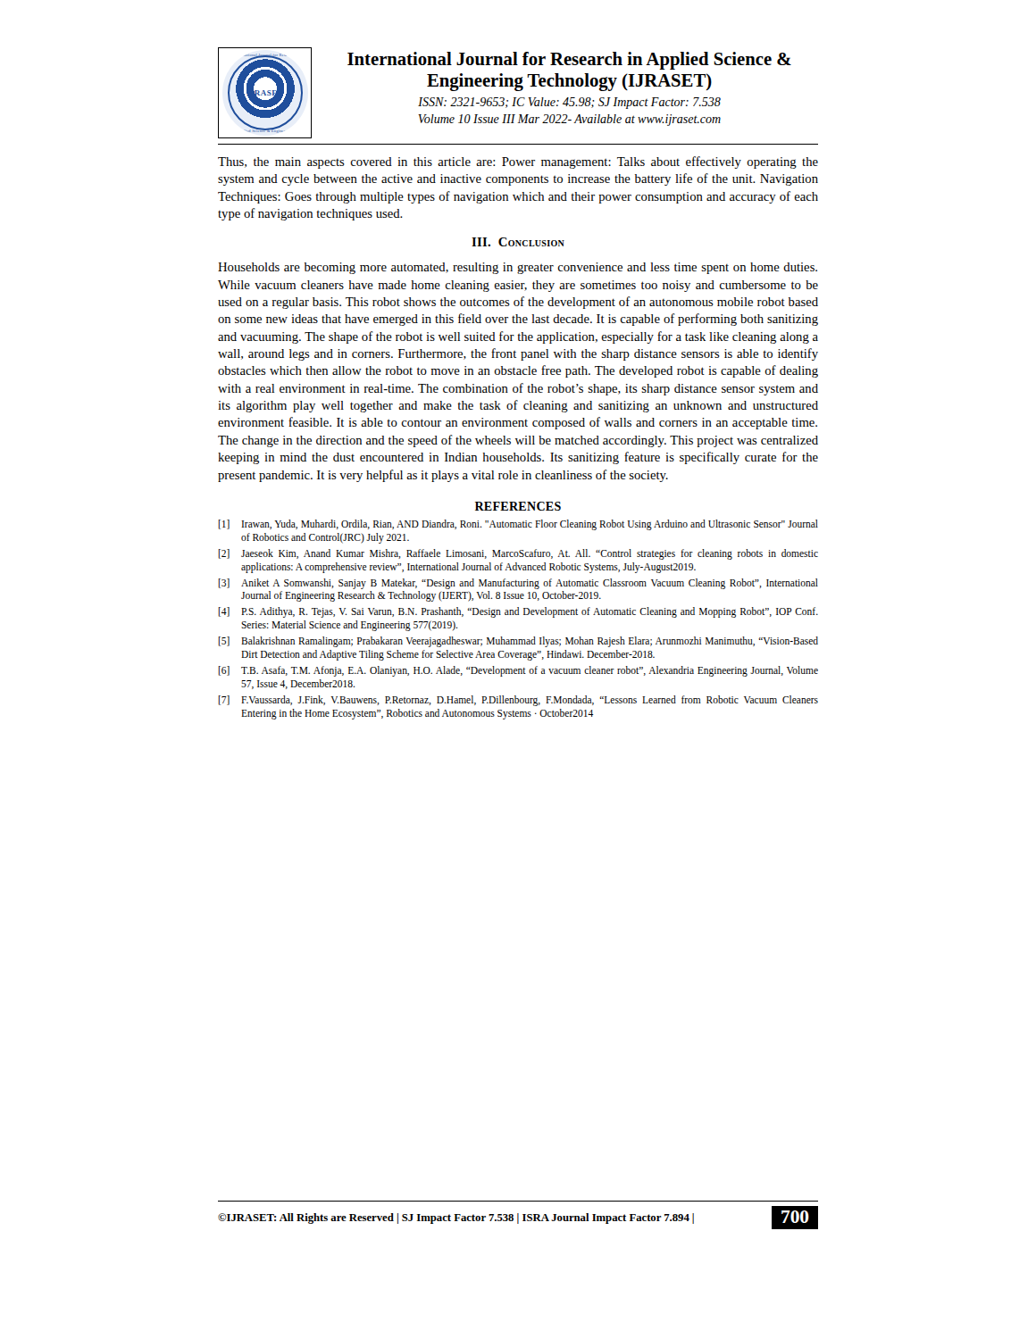International Journal for Research
Applied Science & Engineering
International Journal for Research in Applied Science & Engineering Technology (IJRASET)
ISSN: 2321-9653; IC Value: 45.98; SJ Impact Factor: 7.538
Volume 10 Issue III Mar 2022- Available at www.ijraset.com
Thus, the main aspects covered in this article are: Power management: Talks about effectively operating the system and cycle between the active and inactive components to increase the battery life of the unit. Navigation Techniques: Goes through multiple types of navigation which and their power consumption and accuracy of each type of navigation techniques used.
III. Conclusion
Households are becoming more automated, resulting in greater convenience and less time spent on home duties. While vacuum cleaners have made home cleaning easier, they are sometimes too noisy and cumbersome to be used on a regular basis. This robot shows the outcomes of the development of an autonomous mobile robot based on some new ideas that have emerged in this field over the last decade. It is capable of performing both sanitizing and vacuuming. The shape of the robot is well suited for the application, especially for a task like cleaning along a wall, around legs and in corners. Furthermore, the front panel with the sharp distance sensors is able to identify obstacles which then allow the robot to move in an obstacle free path. The developed robot is capable of dealing with a real environment in real-time. The combination of the robot’s shape, its sharp distance sensor system and its algorithm play well together and make the task of cleaning and sanitizing an unknown and unstructured environment feasible. It is able to contour an environment composed of walls and corners in an acceptable time. The change in the direction and the speed of the wheels will be matched accordingly. This project was centralized keeping in mind the dust encountered in Indian households. Its sanitizing feature is specifically curate for the present pandemic. It is very helpful as it plays a vital role in cleanliness of the society.
REFERENCES
Irawan, Yuda, Muhardi, Ordila, Rian, AND Diandra, Roni. "Automatic Floor Cleaning Robot Using Arduino and Ultrasonic Sensor" Journal of Robotics and Control(JRC) July 2021.
Jaeseok Kim, Anand Kumar Mishra, Raffaele Limosani, MarcoScafuro, At. All. “Control strategies for cleaning robots in domestic applications: A comprehensive review”, International Journal of Advanced Robotic Systems, July-August2019.
Aniket A Somwanshi, Sanjay B Matekar, “Design and Manufacturing of Automatic Classroom Vacuum Cleaning Robot”, International Journal of Engineering Research & Technology (IJERT), Vol. 8 Issue 10, October-2019.
P.S. Adithya, R. Tejas, V. Sai Varun, B.N. Prashanth, “Design and Development of Automatic Cleaning and Mopping Robot”, IOP Conf. Series: Material Science and Engineering 577(2019).
Balakrishnan Ramalingam; Prabakaran Veerajagadheswar; Muhammad Ilyas; Mohan Rajesh Elara; Arunmozhi Manimuthu, “Vision-Based Dirt Detection and Adaptive Tiling Scheme for Selective Area Coverage”, Hindawi. December-2018.
T.B. Asafa, T.M. Afonja, E.A. Olaniyan, H.O. Alade, “Development of a vacuum cleaner robot”, Alexandria Engineering Journal, Volume 57, Issue 4, December2018.
F.Vaussarda, J.Fink, V.Bauwens, P.Retornaz, D.Hamel, P.Dillenbourg, F.Mondada, “Lessons Learned from Robotic Vacuum Cleaners Entering in the Home Ecosystem”, Robotics and Autonomous Systems · October2014
©IJRASET: All Rights are Reserved | SJ Impact Factor 7.538 | ISRA Journal Impact Factor 7.894 |
700